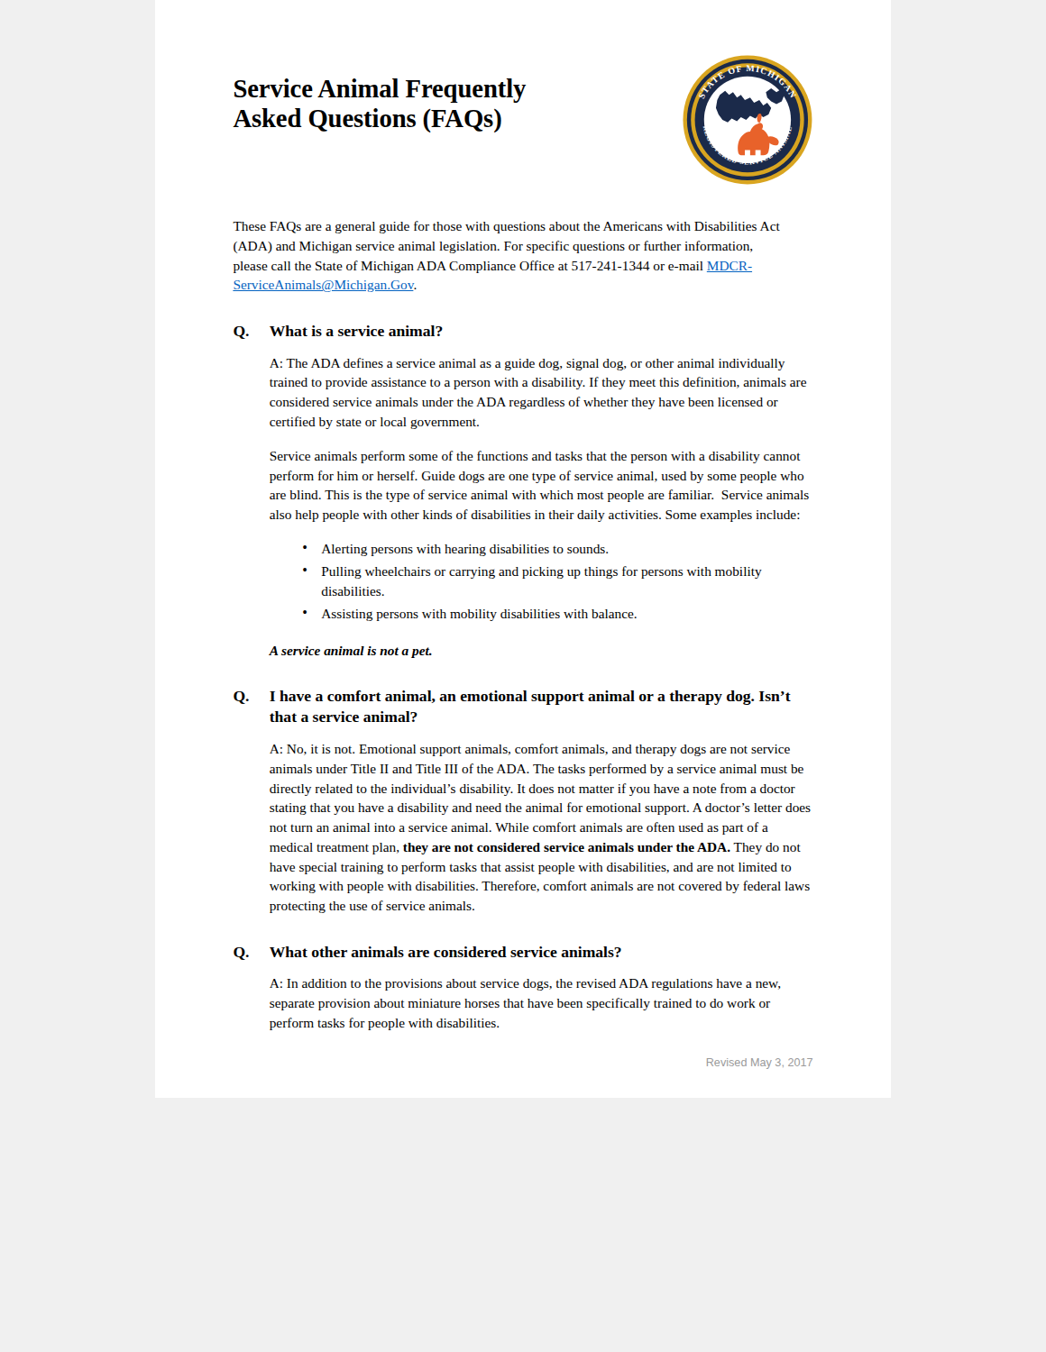Service Animal Frequently
Asked Questions (FAQs)
State of Michigan Registered Service Animal STATE OF MICHIGAN REGISTERED SERVICE ANIMAL
These FAQs are a general guide for those with questions about the Americans with Disabilities Act (ADA) and Michigan service animal legislation. For specific questions or further information, please call the State of Michigan ADA Compliance Office at 517-241-1344 or e-mail MDCR-ServiceAnimals@Michigan.Gov.
Q. What is a service animal?
A: The ADA defines a service animal as a guide dog, signal dog, or other animal individually trained to provide assistance to a person with a disability. If they meet this definition, animals are considered service animals under the ADA regardless of whether they have been licensed or certified by state or local government.
Service animals perform some of the functions and tasks that the person with a disability cannot perform for him or herself. Guide dogs are one type of service animal, used by some people who are blind. This is the type of service animal with which most people are familiar. Service animals also help people with other kinds of disabilities in their daily activities. Some examples include:
Alerting persons with hearing disabilities to sounds.
Pulling wheelchairs or carrying and picking up things for persons with mobility disabilities.
Assisting persons with mobility disabilities with balance.
A service animal is not a pet.
Q. I have a comfort animal, an emotional support animal or a therapy dog. Isn’t that a service animal?
A: No, it is not. Emotional support animals, comfort animals, and therapy dogs are not service animals under Title II and Title III of the ADA. The tasks performed by a service animal must be directly related to the individual’s disability. It does not matter if you have a note from a doctor stating that you have a disability and need the animal for emotional support. A doctor’s letter does not turn an animal into a service animal. While comfort animals are often used as part of a medical treatment plan, they are not considered service animals under the ADA. They do not have special training to perform tasks that assist people with disabilities, and are not limited to working with people with disabilities. Therefore, comfort animals are not covered by federal laws protecting the use of service animals.
Q. What other animals are considered service animals?
A: In addition to the provisions about service dogs, the revised ADA regulations have a new, separate provision about miniature horses that have been specifically trained to do work or perform tasks for people with disabilities.
Revised May 3, 2017